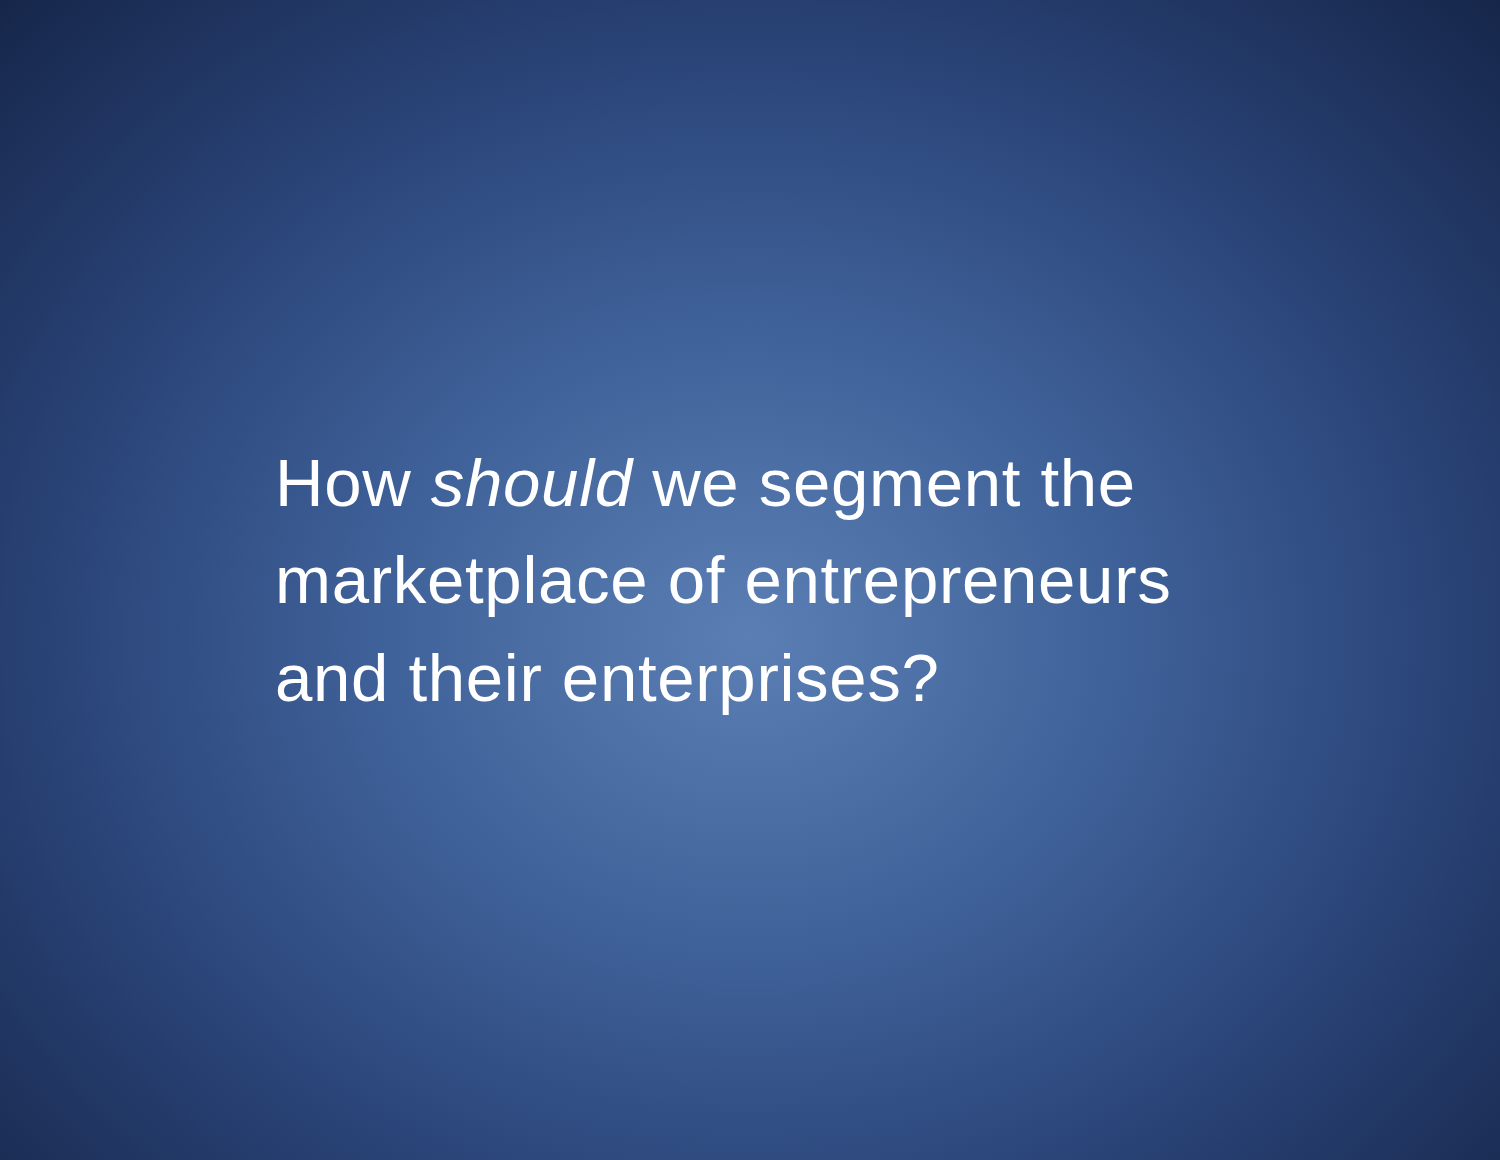How should we segment the marketplace of entrepreneurs and their enterprises?